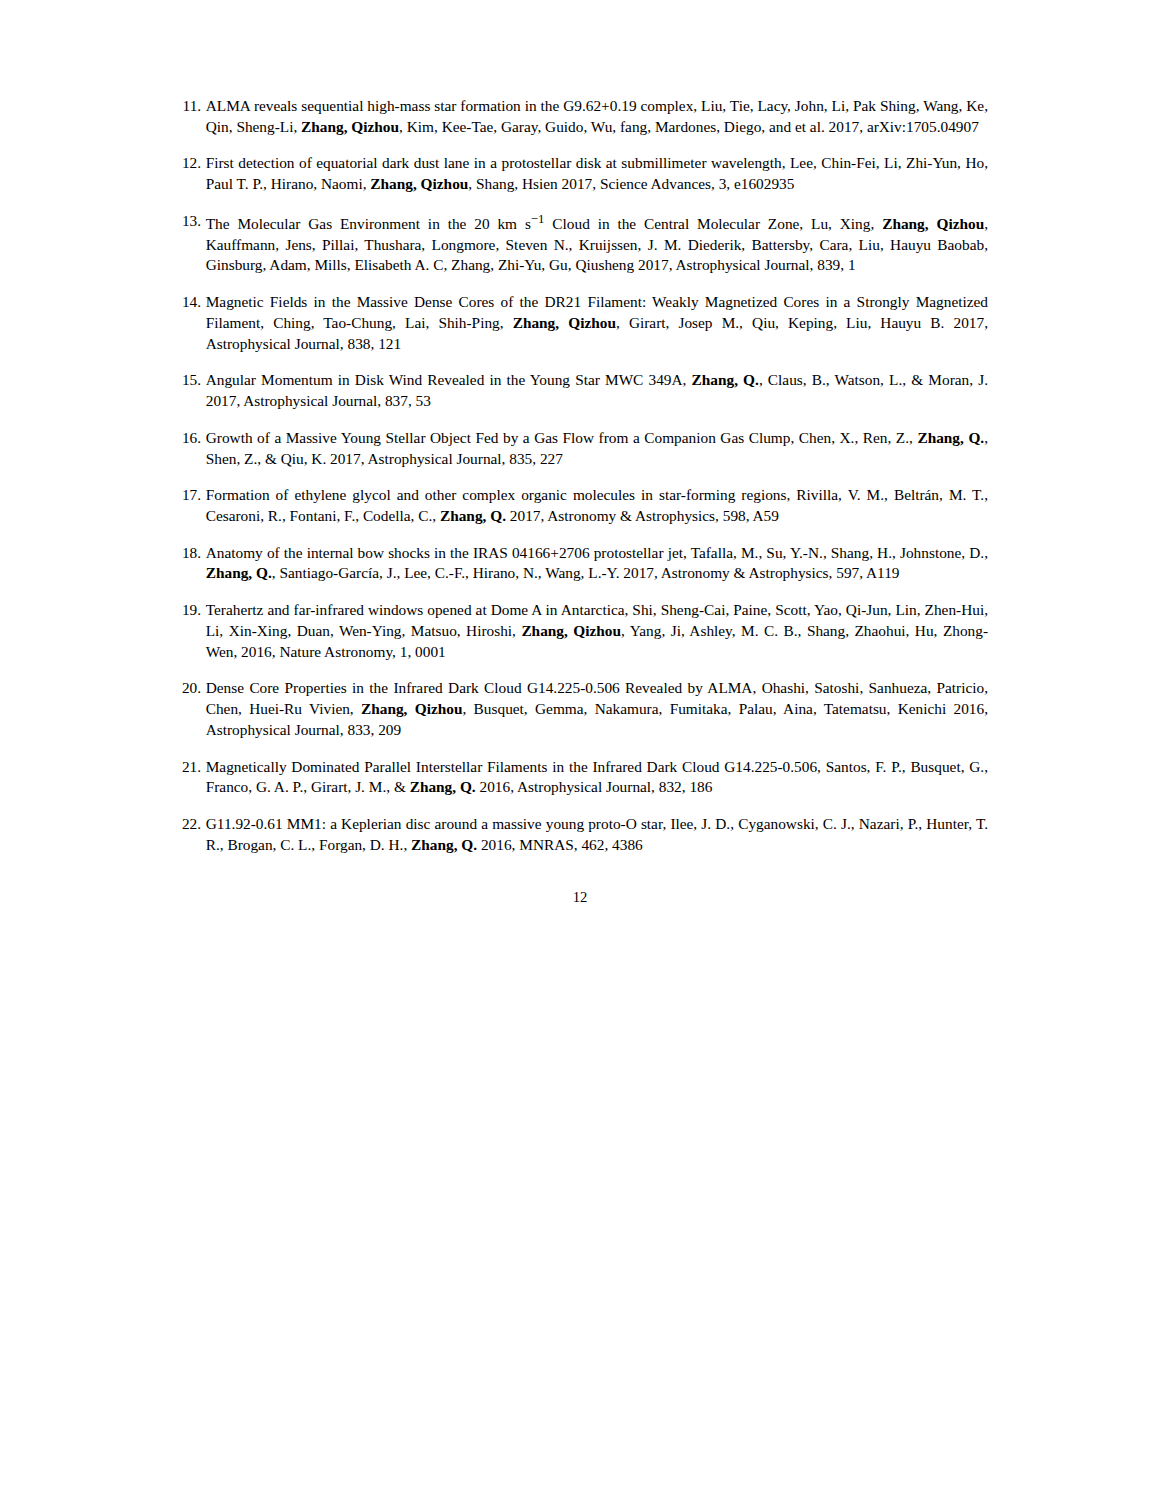11. ALMA reveals sequential high-mass star formation in the G9.62+0.19 complex, Liu, Tie, Lacy, John, Li, Pak Shing, Wang, Ke, Qin, Sheng-Li, Zhang, Qizhou, Kim, Kee-Tae, Garay, Guido, Wu, fang, Mardones, Diego, and et al. 2017, arXiv:1705.04907
12. First detection of equatorial dark dust lane in a protostellar disk at submillimeter wavelength, Lee, Chin-Fei, Li, Zhi-Yun, Ho, Paul T. P., Hirano, Naomi, Zhang, Qizhou, Shang, Hsien 2017, Science Advances, 3, e1602935
13. The Molecular Gas Environment in the 20 km s−1 Cloud in the Central Molecular Zone, Lu, Xing, Zhang, Qizhou, Kauffmann, Jens, Pillai, Thushara, Longmore, Steven N., Kruijssen, J. M. Diederik, Battersby, Cara, Liu, Hauyu Baobab, Ginsburg, Adam, Mills, Elisabeth A. C, Zhang, Zhi-Yu, Gu, Qiusheng 2017, Astrophysical Journal, 839, 1
14. Magnetic Fields in the Massive Dense Cores of the DR21 Filament: Weakly Magnetized Cores in a Strongly Magnetized Filament, Ching, Tao-Chung, Lai, Shih-Ping, Zhang, Qizhou, Girart, Josep M., Qiu, Keping, Liu, Hauyu B. 2017, Astrophysical Journal, 838, 121
15. Angular Momentum in Disk Wind Revealed in the Young Star MWC 349A, Zhang, Q., Claus, B., Watson, L., & Moran, J. 2017, Astrophysical Journal, 837, 53
16. Growth of a Massive Young Stellar Object Fed by a Gas Flow from a Companion Gas Clump, Chen, X., Ren, Z., Zhang, Q., Shen, Z., & Qiu, K. 2017, Astrophysical Journal, 835, 227
17. Formation of ethylene glycol and other complex organic molecules in star-forming regions, Rivilla, V. M., Beltrán, M. T., Cesaroni, R., Fontani, F., Codella, C., Zhang, Q. 2017, Astronomy & Astrophysics, 598, A59
18. Anatomy of the internal bow shocks in the IRAS 04166+2706 protostellar jet, Tafalla, M., Su, Y.-N., Shang, H., Johnstone, D., Zhang, Q., Santiago-García, J., Lee, C.-F., Hirano, N., Wang, L.-Y. 2017, Astronomy & Astrophysics, 597, A119
19. Terahertz and far-infrared windows opened at Dome A in Antarctica, Shi, Sheng-Cai, Paine, Scott, Yao, Qi-Jun, Lin, Zhen-Hui, Li, Xin-Xing, Duan, Wen-Ying, Matsuo, Hiroshi, Zhang, Qizhou, Yang, Ji, Ashley, M. C. B., Shang, Zhaohui, Hu, Zhong-Wen, 2016, Nature Astronomy, 1, 0001
20. Dense Core Properties in the Infrared Dark Cloud G14.225-0.506 Revealed by ALMA, Ohashi, Satoshi, Sanhueza, Patricio, Chen, Huei-Ru Vivien, Zhang, Qizhou, Busquet, Gemma, Nakamura, Fumitaka, Palau, Aina, Tatematsu, Kenichi 2016, Astrophysical Journal, 833, 209
21. Magnetically Dominated Parallel Interstellar Filaments in the Infrared Dark Cloud G14.225-0.506, Santos, F. P., Busquet, G., Franco, G. A. P., Girart, J. M., & Zhang, Q. 2016, Astrophysical Journal, 832, 186
22. G11.92-0.61 MM1: a Keplerian disc around a massive young proto-O star, Ilee, J. D., Cyganowski, C. J., Nazari, P., Hunter, T. R., Brogan, C. L., Forgan, D. H., Zhang, Q. 2016, MNRAS, 462, 4386
12